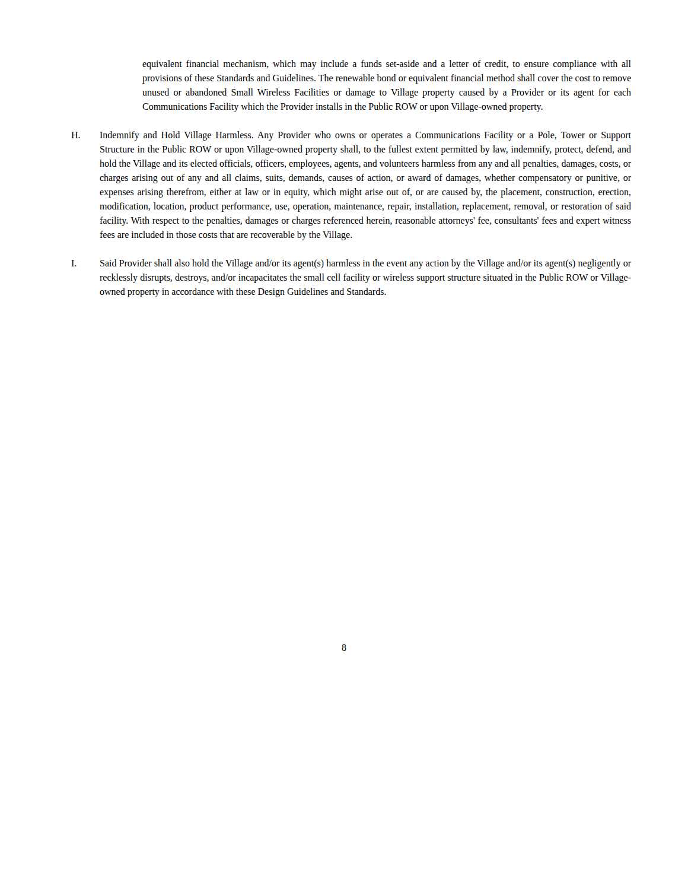equivalent financial mechanism, which may include a funds set-aside and a letter of credit, to ensure compliance with all provisions of these Standards and Guidelines. The renewable bond or equivalent financial method shall cover the cost to remove unused or abandoned Small Wireless Facilities or damage to Village property caused by a Provider or its agent for each Communications Facility which the Provider installs in the Public ROW or upon Village-owned property.
H.
Indemnify and Hold Village Harmless. Any Provider who owns or operates a Communications Facility or a Pole, Tower or Support Structure in the Public ROW or upon Village-owned property shall, to the fullest extent permitted by law, indemnify, protect, defend, and hold the Village and its elected officials, officers, employees, agents, and volunteers harmless from any and all penalties, damages, costs, or charges arising out of any and all claims, suits, demands, causes of action, or award of damages, whether compensatory or punitive, or expenses arising therefrom, either at law or in equity, which might arise out of, or are caused by, the placement, construction, erection, modification, location, product performance, use, operation, maintenance, repair, installation, replacement, removal, or restoration of said facility. With respect to the penalties, damages or charges referenced herein, reasonable attorneys' fee, consultants' fees and expert witness fees are included in those costs that are recoverable by the Village.
I.
Said Provider shall also hold the Village and/or its agent(s) harmless in the event any action by the Village and/or its agent(s) negligently or recklessly disrupts, destroys, and/or incapacitates the small cell facility or wireless support structure situated in the Public ROW or Village-owned property in accordance with these Design Guidelines and Standards.
8